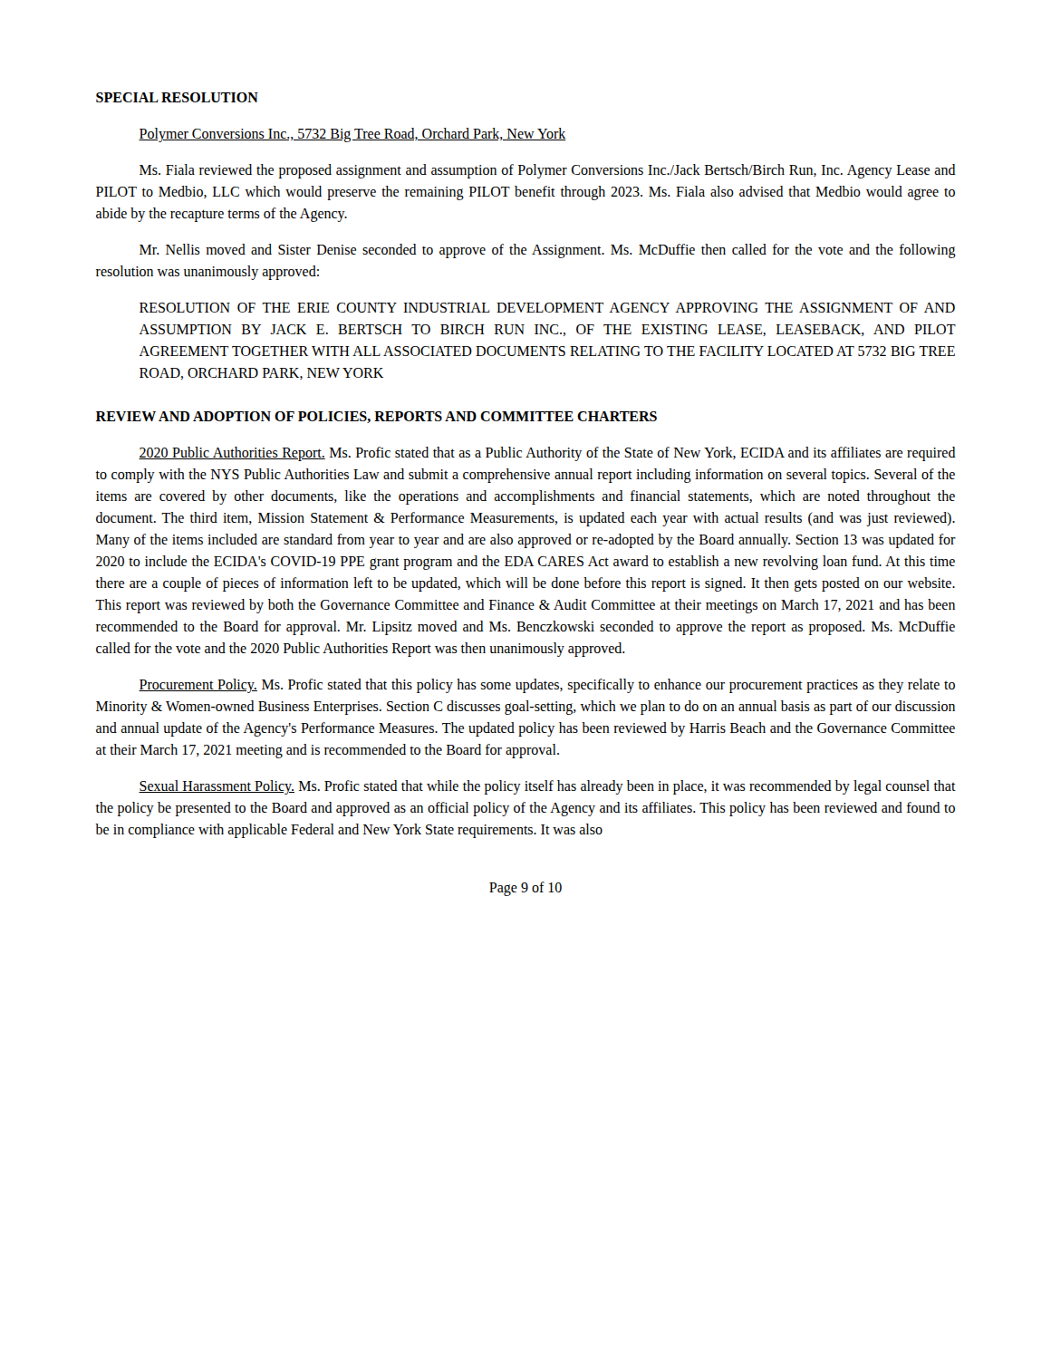Special Resolution
Polymer Conversions Inc., 5732 Big Tree Road, Orchard Park, New York
Ms. Fiala reviewed the proposed assignment and assumption of Polymer Conversions Inc./Jack Bertsch/Birch Run, Inc. Agency Lease and PILOT to Medbio, LLC which would preserve the remaining PILOT benefit through 2023. Ms. Fiala also advised that Medbio would agree to abide by the recapture terms of the Agency.
Mr. Nellis moved and Sister Denise seconded to approve of the Assignment. Ms. McDuffie then called for the vote and the following resolution was unanimously approved:
RESOLUTION OF THE ERIE COUNTY INDUSTRIAL DEVELOPMENT AGENCY APPROVING THE ASSIGNMENT OF AND ASSUMPTION BY JACK E. BERTSCH TO BIRCH RUN INC., OF THE EXISTING LEASE, LEASEBACK, AND PILOT AGREEMENT TOGETHER WITH ALL ASSOCIATED DOCUMENTS RELATING TO THE FACILITY LOCATED AT 5732 BIG TREE ROAD, ORCHARD PARK, NEW YORK
Review and Adoption of Policies, Reports and Committee Charters
2020 Public Authorities Report. Ms. Profic stated that as a Public Authority of the State of New York, ECIDA and its affiliates are required to comply with the NYS Public Authorities Law and submit a comprehensive annual report including information on several topics. Several of the items are covered by other documents, like the operations and accomplishments and financial statements, which are noted throughout the document. The third item, Mission Statement & Performance Measurements, is updated each year with actual results (and was just reviewed). Many of the items included are standard from year to year and are also approved or re-adopted by the Board annually. Section 13 was updated for 2020 to include the ECIDA's COVID-19 PPE grant program and the EDA CARES Act award to establish a new revolving loan fund. At this time there are a couple of pieces of information left to be updated, which will be done before this report is signed. It then gets posted on our website. This report was reviewed by both the Governance Committee and Finance & Audit Committee at their meetings on March 17, 2021 and has been recommended to the Board for approval. Mr. Lipsitz moved and Ms. Benczkowski seconded to approve the report as proposed. Ms. McDuffie called for the vote and the 2020 Public Authorities Report was then unanimously approved.
Procurement Policy. Ms. Profic stated that this policy has some updates, specifically to enhance our procurement practices as they relate to Minority & Women-owned Business Enterprises. Section C discusses goal-setting, which we plan to do on an annual basis as part of our discussion and annual update of the Agency's Performance Measures. The updated policy has been reviewed by Harris Beach and the Governance Committee at their March 17, 2021 meeting and is recommended to the Board for approval.
Sexual Harassment Policy. Ms. Profic stated that while the policy itself has already been in place, it was recommended by legal counsel that the policy be presented to the Board and approved as an official policy of the Agency and its affiliates. This policy has been reviewed and found to be in compliance with applicable Federal and New York State requirements. It was also
Page 9 of 10